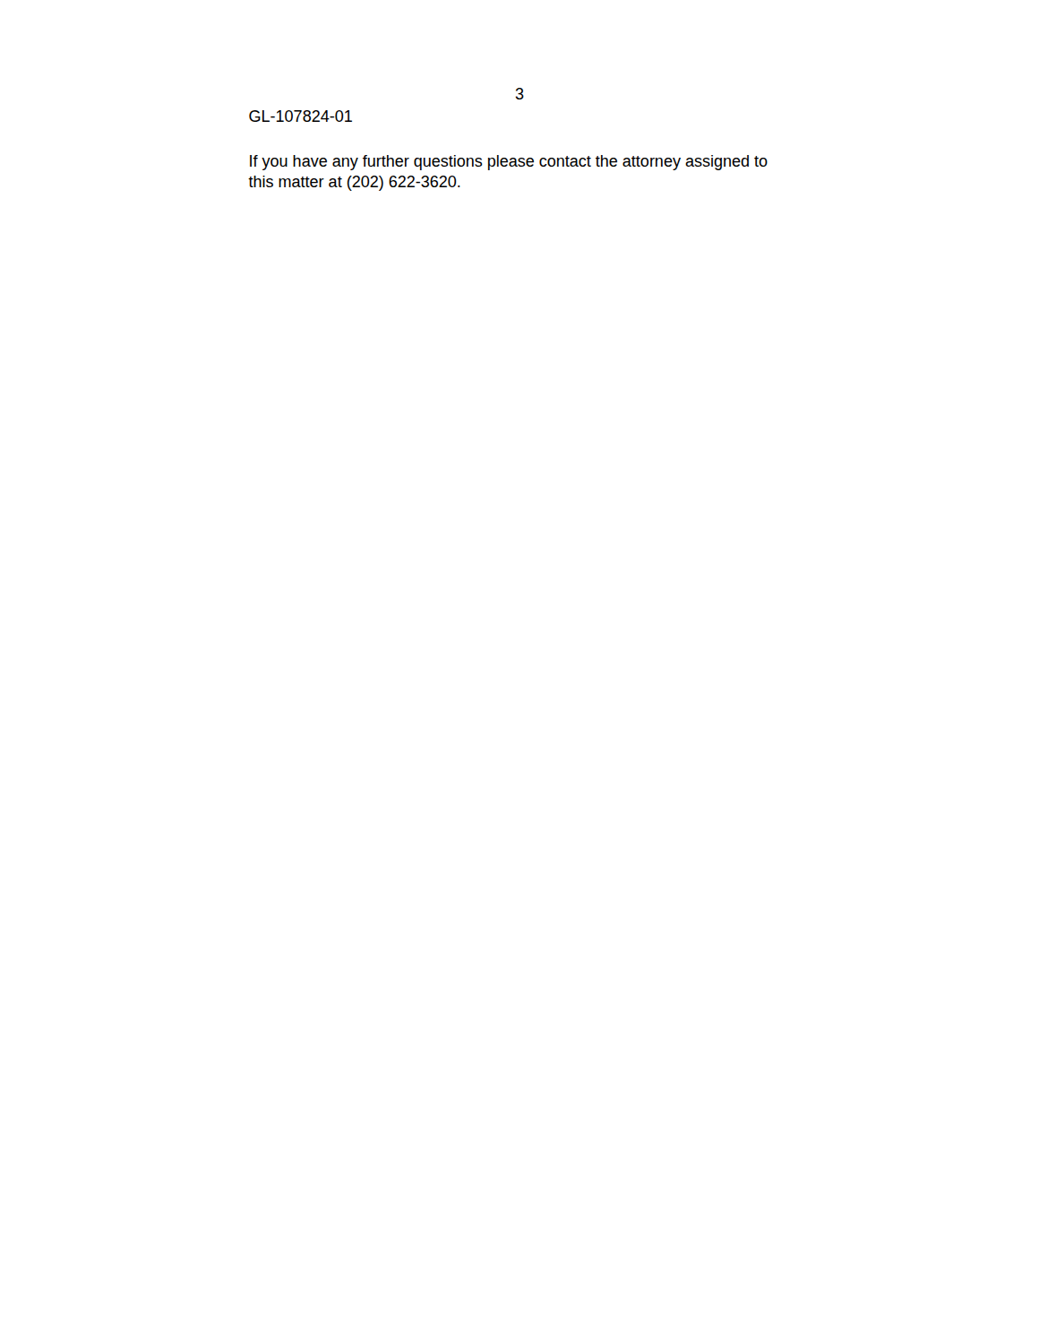3
GL-107824-01
If you have any further questions please contact the attorney assigned to this matter at (202) 622-3620.